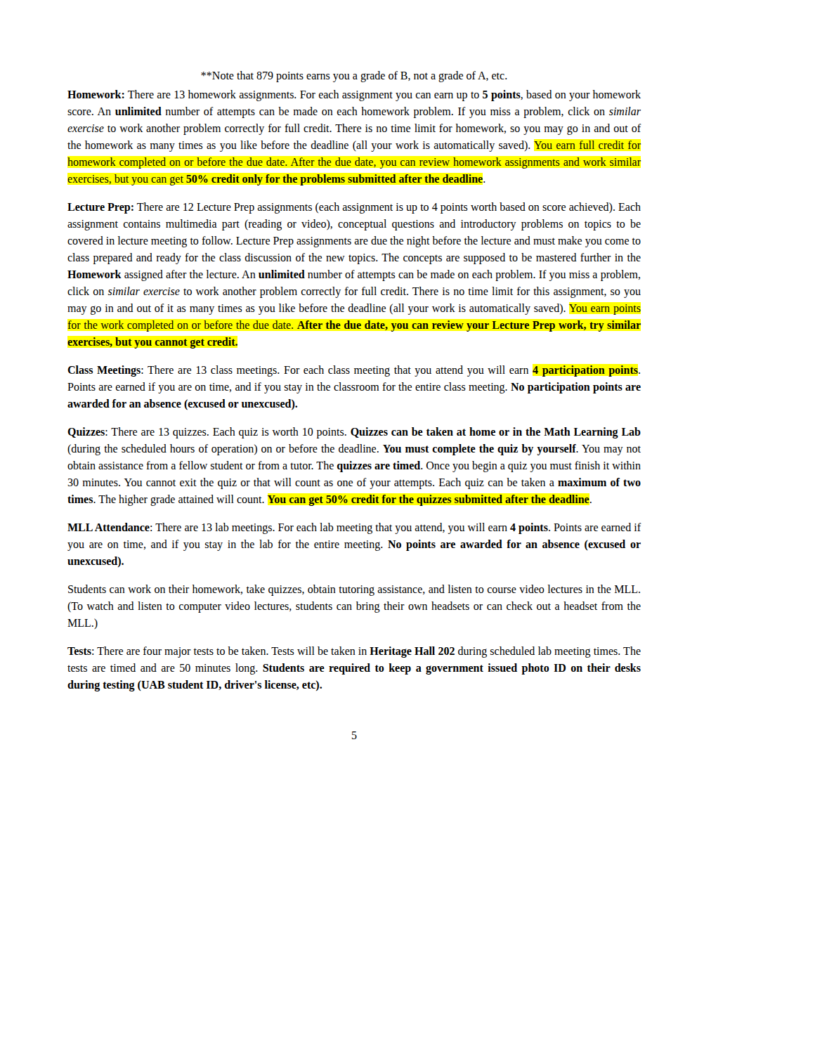**Note that 879 points earns you a grade of B, not a grade of A, etc.
Homework: There are 13 homework assignments. For each assignment you can earn up to 5 points, based on your homework score. An unlimited number of attempts can be made on each homework problem. If you miss a problem, click on similar exercise to work another problem correctly for full credit. There is no time limit for homework, so you may go in and out of the homework as many times as you like before the deadline (all your work is automatically saved). You earn full credit for homework completed on or before the due date. After the due date, you can review homework assignments and work similar exercises, but you can get 50% credit only for the problems submitted after the deadline.
Lecture Prep: There are 12 Lecture Prep assignments (each assignment is up to 4 points worth based on score achieved). Each assignment contains multimedia part (reading or video), conceptual questions and introductory problems on topics to be covered in lecture meeting to follow. Lecture Prep assignments are due the night before the lecture and must make you come to class prepared and ready for the class discussion of the new topics. The concepts are supposed to be mastered further in the Homework assigned after the lecture. An unlimited number of attempts can be made on each problem. If you miss a problem, click on similar exercise to work another problem correctly for full credit. There is no time limit for this assignment, so you may go in and out of it as many times as you like before the deadline (all your work is automatically saved). You earn points for the work completed on or before the due date. After the due date, you can review your Lecture Prep work, try similar exercises, but you cannot get credit.
Class Meetings: There are 13 class meetings. For each class meeting that you attend you will earn 4 participation points. Points are earned if you are on time, and if you stay in the classroom for the entire class meeting. No participation points are awarded for an absence (excused or unexcused).
Quizzes: There are 13 quizzes. Each quiz is worth 10 points. Quizzes can be taken at home or in the Math Learning Lab (during the scheduled hours of operation) on or before the deadline. You must complete the quiz by yourself. You may not obtain assistance from a fellow student or from a tutor. The quizzes are timed. Once you begin a quiz you must finish it within 30 minutes. You cannot exit the quiz or that will count as one of your attempts. Each quiz can be taken a maximum of two times. The higher grade attained will count. You can get 50% credit for the quizzes submitted after the deadline.
MLL Attendance: There are 13 lab meetings. For each lab meeting that you attend, you will earn 4 points. Points are earned if you are on time, and if you stay in the lab for the entire meeting. No points are awarded for an absence (excused or unexcused).
Students can work on their homework, take quizzes, obtain tutoring assistance, and listen to course video lectures in the MLL. (To watch and listen to computer video lectures, students can bring their own headsets or can check out a headset from the MLL.)
Tests: There are four major tests to be taken. Tests will be taken in Heritage Hall 202 during scheduled lab meeting times. The tests are timed and are 50 minutes long. Students are required to keep a government issued photo ID on their desks during testing (UAB student ID, driver's license, etc).
5